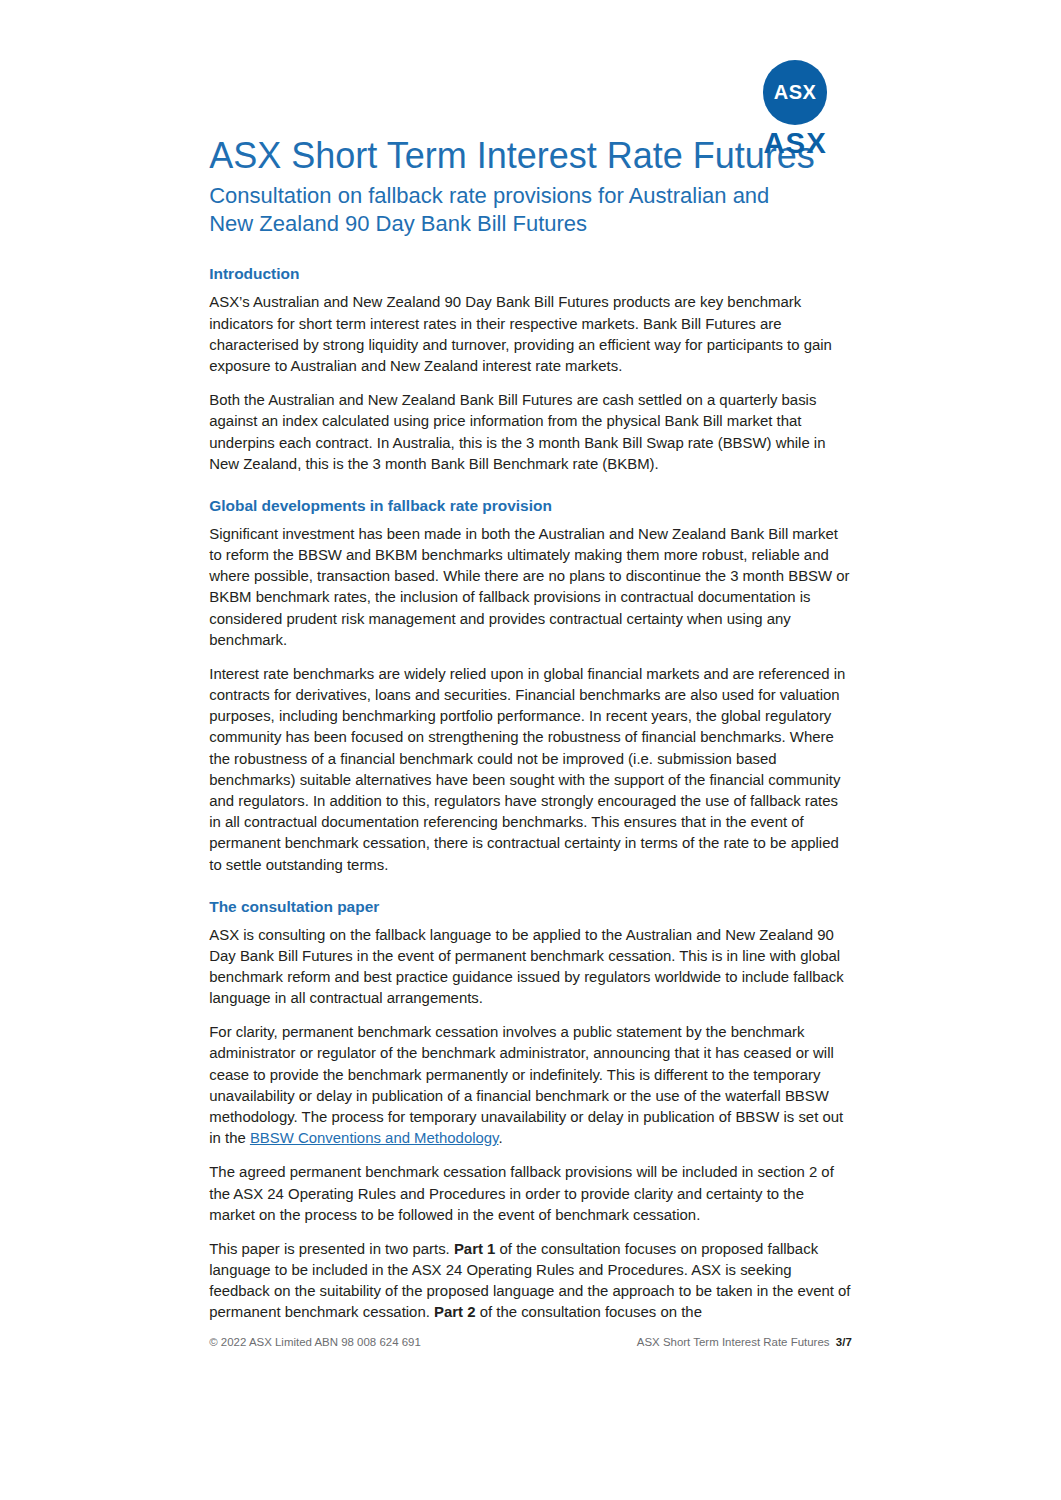ASX
ASX
ASX Short Term Interest Rate Futures
Consultation on fallback rate provisions for Australian and New Zealand 90 Day Bank Bill Futures
Introduction
ASX’s Australian and New Zealand 90 Day Bank Bill Futures products are key benchmark indicators for short term interest rates in their respective markets. Bank Bill Futures are characterised by strong liquidity and turnover, providing an efficient way for participants to gain exposure to Australian and New Zealand interest rate markets.
Both the Australian and New Zealand Bank Bill Futures are cash settled on a quarterly basis against an index calculated using price information from the physical Bank Bill market that underpins each contract. In Australia, this is the 3 month Bank Bill Swap rate (BBSW) while in New Zealand, this is the 3 month Bank Bill Benchmark rate (BKBM).
Global developments in fallback rate provision
Significant investment has been made in both the Australian and New Zealand Bank Bill market to reform the BBSW and BKBM benchmarks ultimately making them more robust, reliable and where possible, transaction based. While there are no plans to discontinue the 3 month BBSW or BKBM benchmark rates, the inclusion of fallback provisions in contractual documentation is considered prudent risk management and provides contractual certainty when using any benchmark.
Interest rate benchmarks are widely relied upon in global financial markets and are referenced in contracts for derivatives, loans and securities. Financial benchmarks are also used for valuation purposes, including benchmarking portfolio performance. In recent years, the global regulatory community has been focused on strengthening the robustness of financial benchmarks. Where the robustness of a financial benchmark could not be improved (i.e. submission based benchmarks) suitable alternatives have been sought with the support of the financial community and regulators. In addition to this, regulators have strongly encouraged the use of fallback rates in all contractual documentation referencing benchmarks. This ensures that in the event of permanent benchmark cessation, there is contractual certainty in terms of the rate to be applied to settle outstanding terms.
The consultation paper
ASX is consulting on the fallback language to be applied to the Australian and New Zealand 90 Day Bank Bill Futures in the event of permanent benchmark cessation. This is in line with global benchmark reform and best practice guidance issued by regulators worldwide to include fallback language in all contractual arrangements.
For clarity, permanent benchmark cessation involves a public statement by the benchmark administrator or regulator of the benchmark administrator, announcing that it has ceased or will cease to provide the benchmark permanently or indefinitely. This is different to the temporary unavailability or delay in publication of a financial benchmark or the use of the waterfall BBSW methodology. The process for temporary unavailability or delay in publication of BBSW is set out in the BBSW Conventions and Methodology.
The agreed permanent benchmark cessation fallback provisions will be included in section 2 of the ASX 24 Operating Rules and Procedures in order to provide clarity and certainty to the market on the process to be followed in the event of benchmark cessation.
This paper is presented in two parts. Part 1 of the consultation focuses on proposed fallback language to be included in the ASX 24 Operating Rules and Procedures. ASX is seeking feedback on the suitability of the proposed language and the approach to be taken in the event of permanent benchmark cessation. Part 2 of the consultation focuses on the
© 2022 ASX Limited ABN 98 008 624 691
ASX Short Term Interest Rate Futures 3/7